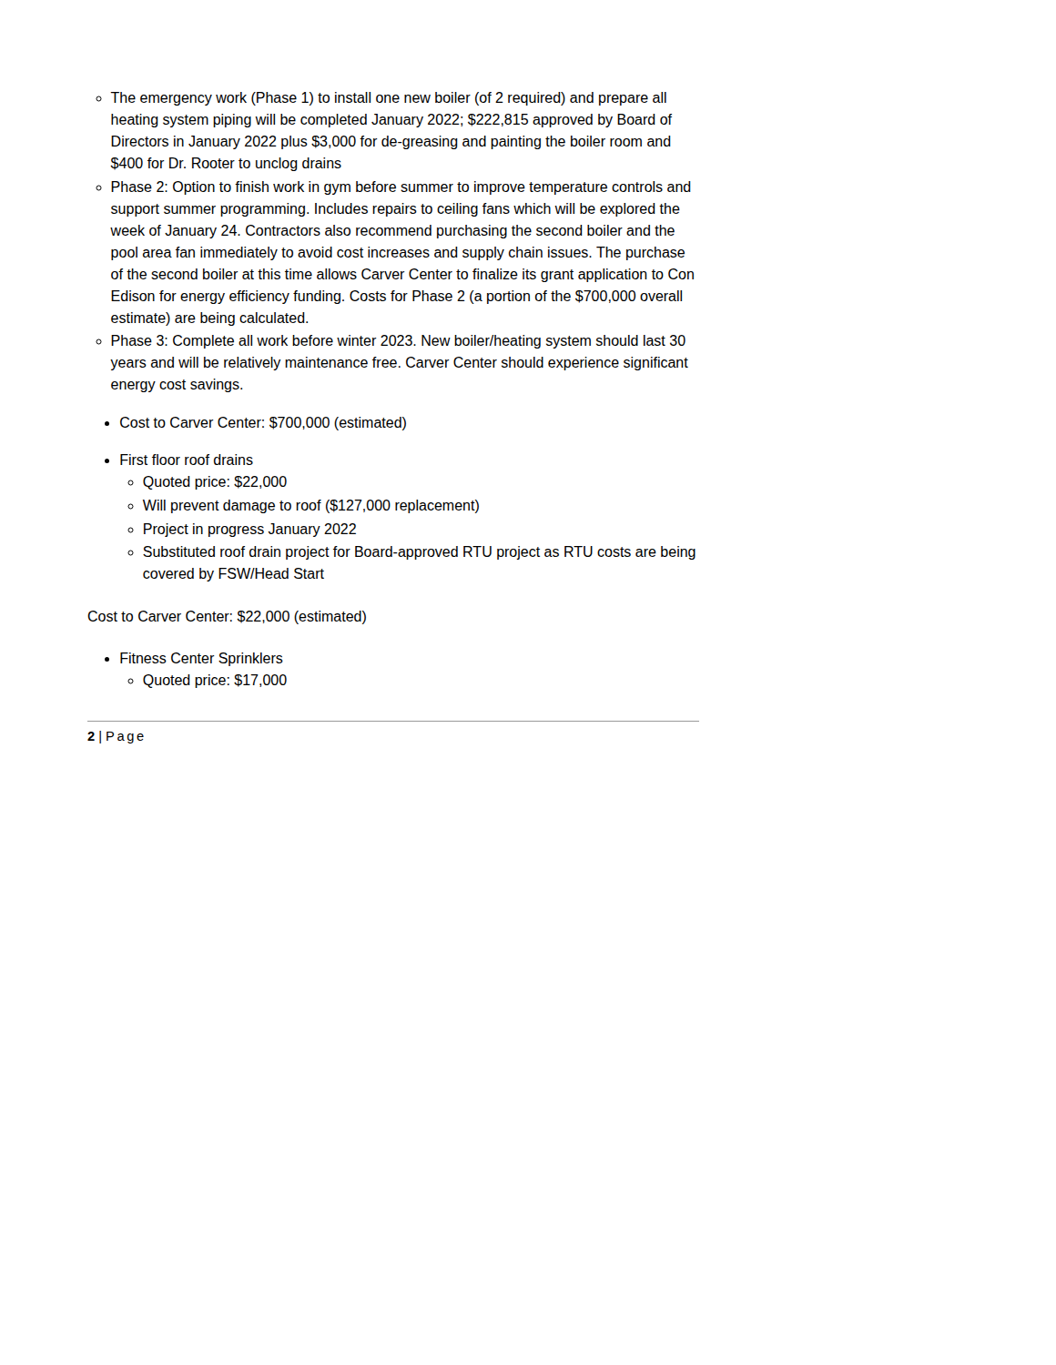The emergency work (Phase 1) to install one new boiler (of 2 required) and prepare all heating system piping will be completed January 2022; $222,815 approved by Board of Directors in January 2022 plus $3,000 for de-greasing and painting the boiler room and $400 for Dr. Rooter to unclog drains
Phase 2: Option to finish work in gym before summer to improve temperature controls and support summer programming. Includes repairs to ceiling fans which will be explored the week of January 24. Contractors also recommend purchasing the second boiler and the pool area fan immediately to avoid cost increases and supply chain issues. The purchase of the second boiler at this time allows Carver Center to finalize its grant application to Con Edison for energy efficiency funding. Costs for Phase 2 (a portion of the $700,000 overall estimate) are being calculated.
Phase 3: Complete all work before winter 2023. New boiler/heating system should last 30 years and will be relatively maintenance free. Carver Center should experience significant energy cost savings.
Cost to Carver Center: $700,000 (estimated)
First floor roof drains
Quoted price: $22,000
Will prevent damage to roof ($127,000 replacement)
Project in progress January 2022
Substituted roof drain project for Board-approved RTU project as RTU costs are being covered by FSW/Head Start
Cost to Carver Center: $22,000 (estimated)
Fitness Center Sprinklers
Quoted price: $17,000
2 | Page